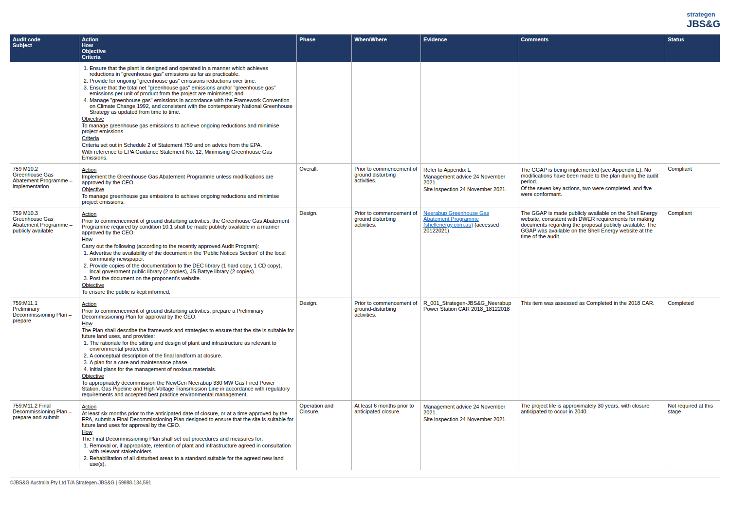strategen
JBS&G
| Audit code Subject | Action How Objective Criteria | Phase | When/Where | Evidence | Comments | Status |
| --- | --- | --- | --- | --- | --- | --- |
| | Ensure that the plant is designed and operated in a manner which achieves reductions in "greenhouse gas" emissions as far as practicable. Provide for ongoing "greenhouse gas" emissions reductions over time. Ensure that the total net "greenhouse gas" emissions and/or "greenhouse gas" emissions per unit of product from the project are minimised; and Manage "greenhouse gas" emissions in accordance with the Framework Convention on Climate Change 1992, and consistent with the contemporary National Greenhouse Strategy as updated from time to time. Objective To manage greenhouse gas emissions to achieve ongoing reductions and minimise project emissions. Criteria Criteria set out in Schedule 2 of Statement 759 and on advice from the EPA. With reference to EPA Guidance Statement No. 12, Minimising Greenhouse Gas Emissions. | | | | | |
| 759 M10.2 Greenhouse Gas Abatement Programme – implementation | Action Implement the Greenhouse Gas Abatement Programme unless modifications are approved by the CEO. Objective To manage greenhouse gas emissions to achieve ongoing reductions and minimise project emissions. | Overall. | Prior to commencement of ground disturbing activities. | Refer to Appendix E Management advice 24 November 2021. Site inspection 24 November 2021. | The GGAP is being implemented (see Appendix E). No modifications have been made to the plan during the audit period. Of the seven key actions, two were completed, and five were conformant. | Compliant |
| 759 M10.3 Greenhouse Gas Abatement Programme – publicly available | Action Prior to commencement of ground disturbing activities, the Greenhouse Gas Abatement Programme required by condition 10.1 shall be made publicly available in a manner approved by the CEO. How Carry out the following (according to the recently approved Audit Program): Advertise the availability of the document in the 'Public Notices Section' of the local community newspaper. Provide copies of the documentation to the DEC library (1 hard copy, 1 CD copy), local government public library (2 copies), JS Battye library (2 copies). Post the document on the proponent's website. Objective To ensure the public is kept informed. | Design. | Prior to commencement of ground disturbing activities. | Neerabup Greenhouse Gas Abatement Programme (shellenergy.com.au) (accessed 20122021) | The GGAP is made publicly available on the Shell Energy website, consistent with DWER requirements for making documents regarding the proposal publicly available. The GGAP was available on the Shell Energy website at the time of the audit. | Compliant |
| 759:M11.1 Preliminary Decommissioning Plan – prepare | Action Prior to commencement of ground disturbing activities, prepare a Preliminary Decommissioning Plan for approval by the CEO. How The Plan shall describe the framework and strategies to ensure that the site is suitable for future land uses, and provides: The rationale for the sitting and design of plant and infrastructure as relevant to environmental protection. A conceptual description of the final landform at closure. A plan for a care and maintenance phase. Initial plans for the management of noxious materials. Objective To appropriately decommission the NewGen Neerabup 330 MW Gas Fired Power Station, Gas Pipeline and High Voltage Transmission Line in accordance with regulatory requirements and accepted best practice environmental management. | Design. | Prior to commencement of ground-disturbing activities. | R_001_Strategen-JBS&G_Neerabup Power Station CAR 2018_18122018 | This item was assessed as Completed in the 2018 CAR. | Completed |
| 759:M11.2 Final Decommissioning Plan – prepare and submit | Action At least six months prior to the anticipated date of closure, or at a time approved by the EPA, submit a Final Decommissioning Plan designed to ensure that the site is suitable for future land uses for approval by the CEO. How The Final Decommissioning Plan shall set out procedures and measures for: Removal or, if appropriate, retention of plant and infrastructure agreed in consultation with relevant stakeholders. Rehabilitation of all disturbed areas to a standard suitable for the agreed new land use(s). | Operation and Closure. | At least 6 months prior to anticipated closure. | Management advice 24 November 2021. Site inspection 24 November 2021. | The project life is approximately 30 years, with closure anticipated to occur in 2040. | Not required at this stage |
©JBS&G Australia Pty Ltd T/A Strategen-JBS&G | 59988-134,591